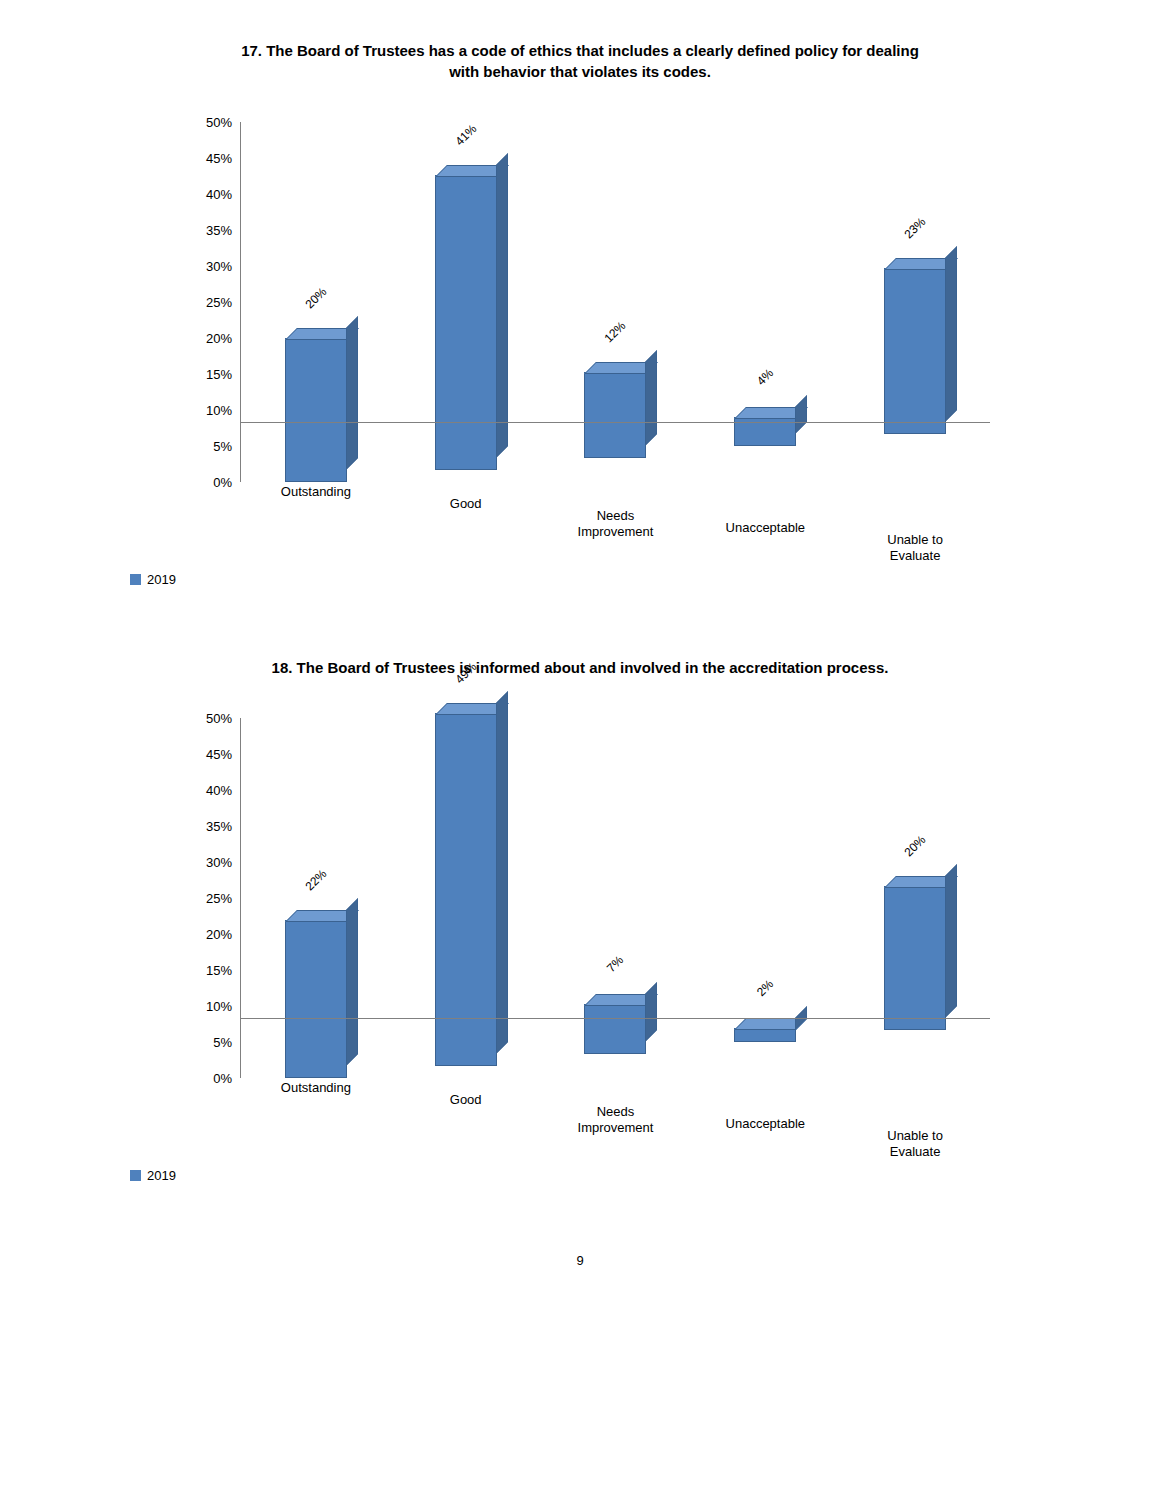17. The Board of Trustees has a code of ethics that includes a clearly defined policy for dealing with behavior that violates its codes.
50%
45%
40%
35%
30%
25%
20%
15%
10%
5%
0%
20%
41%
12%
4%
23%
Outstanding
Good
Needs
Improvement
Unacceptable
Unable to
Evaluate
2019
18. The Board of Trustees is informed about and involved in the accreditation process.
50%
45%
40%
35%
30%
25%
20%
15%
10%
5%
0%
22%
49%
7%
2%
20%
Outstanding
Good
Needs
Improvement
Unacceptable
Unable to
Evaluate
2019
9